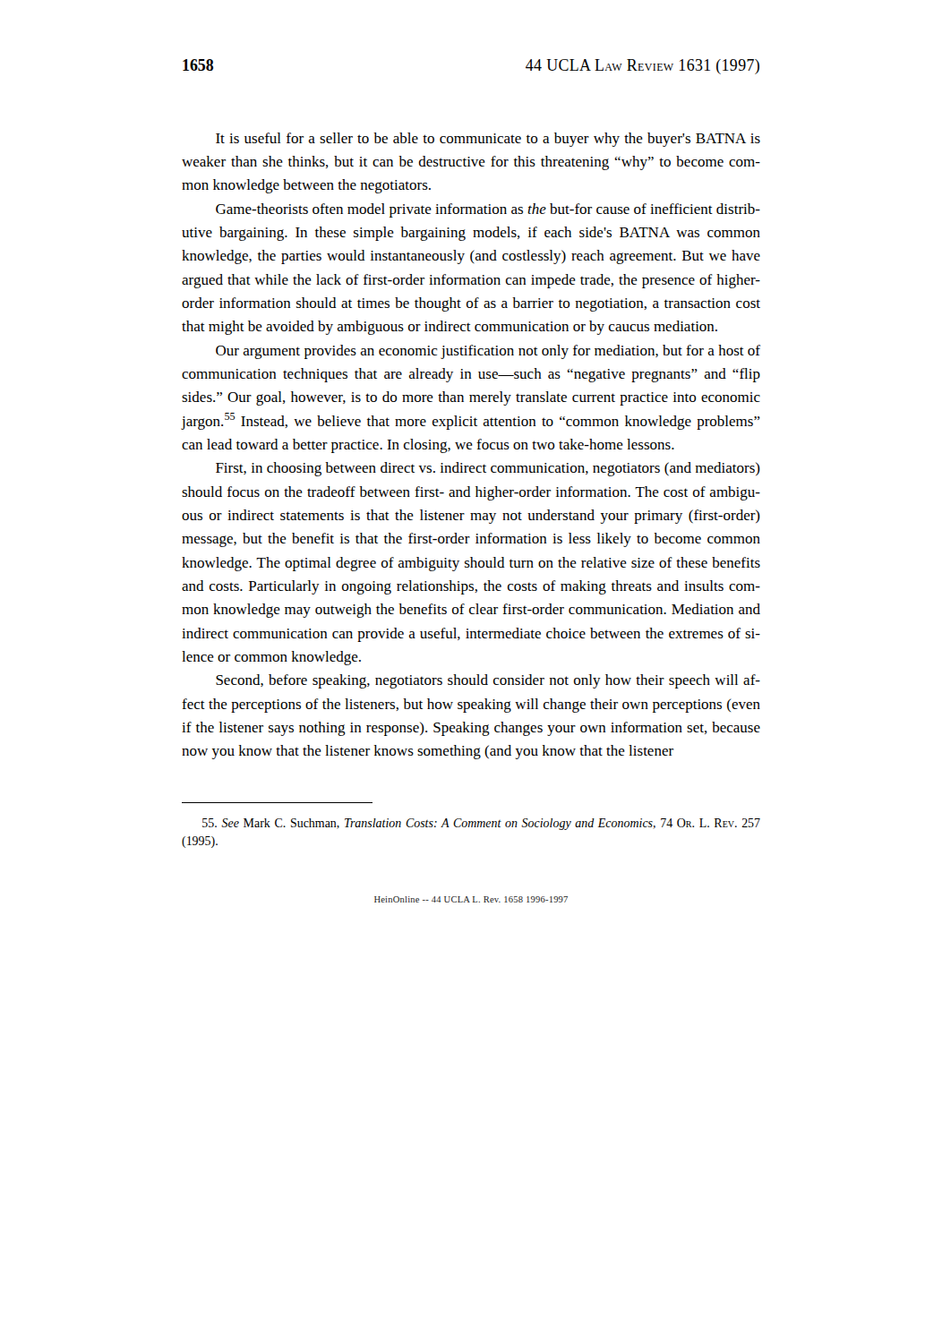1658 44 UCLA Law Review 1631 (1997)
It is useful for a seller to be able to communicate to a buyer why the buyer's BATNA is weaker than she thinks, but it can be destructive for this threatening “why” to become common knowledge between the negotiators.
Game-theorists often model private information as the but-for cause of inefficient distributive bargaining. In these simple bargaining models, if each side's BATNA was common knowledge, the parties would instantaneously (and costlessly) reach agreement. But we have argued that while the lack of first-order information can impede trade, the presence of higher-order information should at times be thought of as a barrier to negotiation, a transaction cost that might be avoided by ambiguous or indirect communication or by caucus mediation.
Our argument provides an economic justification not only for mediation, but for a host of communication techniques that are already in use—such as “negative pregnants” and “flip sides.” Our goal, however, is to do more than merely translate current practice into economic jargon.55 Instead, we believe that more explicit attention to “common knowledge problems” can lead toward a better practice. In closing, we focus on two take-home lessons.
First, in choosing between direct vs. indirect communication, negotiators (and mediators) should focus on the tradeoff between first- and higher-order information. The cost of ambiguous or indirect statements is that the listener may not understand your primary (first-order) message, but the benefit is that the first-order information is less likely to become common knowledge. The optimal degree of ambiguity should turn on the relative size of these benefits and costs. Particularly in ongoing relationships, the costs of making threats and insults common knowledge may outweigh the benefits of clear first-order communication. Mediation and indirect communication can provide a useful, intermediate choice between the extremes of silence or common knowledge.
Second, before speaking, negotiators should consider not only how their speech will affect the perceptions of the listeners, but how speaking will change their own perceptions (even if the listener says nothing in response). Speaking changes your own information set, because now you know that the listener knows something (and you know that the listener
55. See Mark C. Suchman, Translation Costs: A Comment on Sociology and Economics, 74 Or. L. Rev. 257 (1995).
HeinOnline -- 44 UCLA L. Rev. 1658 1996-1997